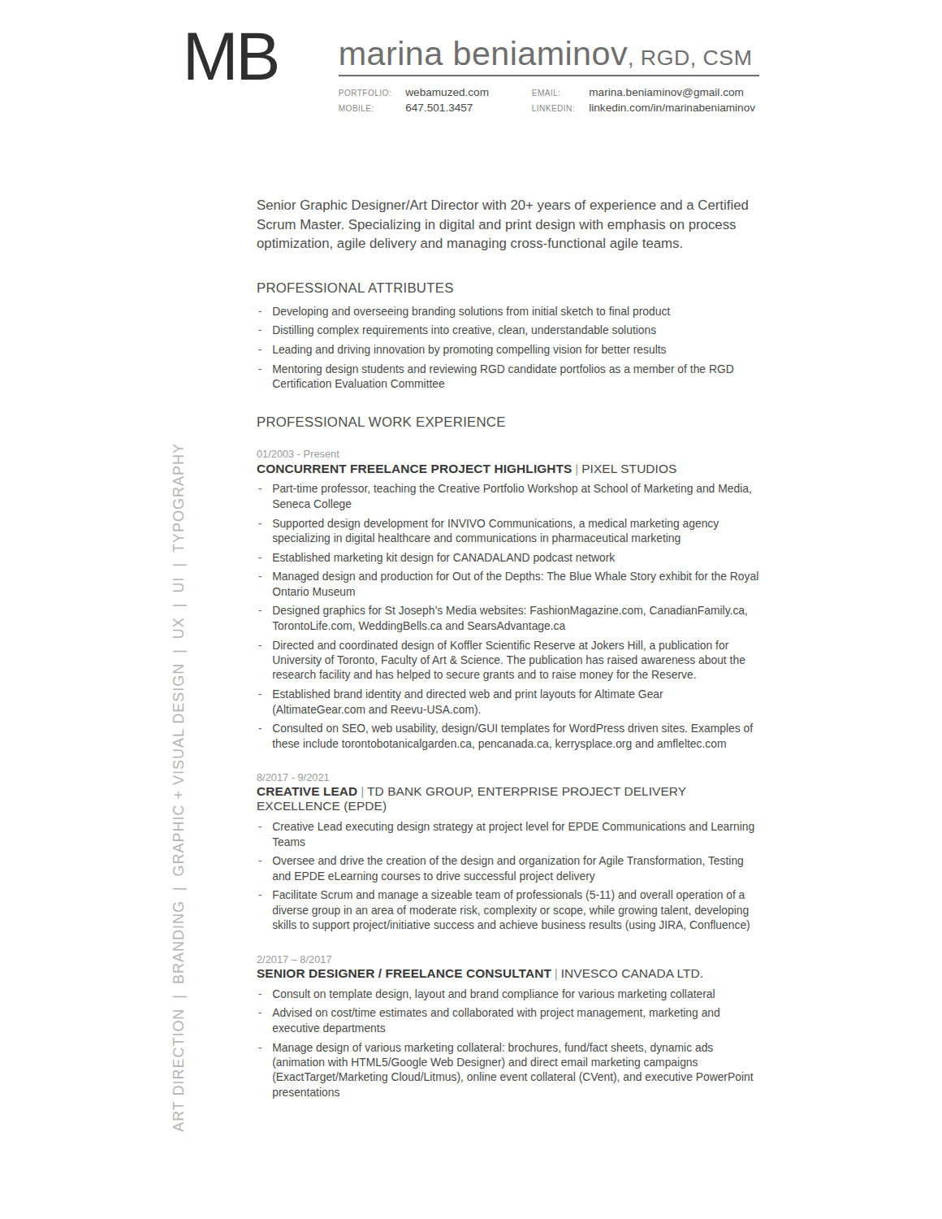ART DIRECTION | BRANDING | GRAPHIC + VISUAL DESIGN | UX | UI | TYPOGRAPHY
MB
marina beniaminov, RGD, CSM
Portfolio:
webamuzed.com
Mobile:
647.501.3457
Email:
marina.beniaminov@gmail.com
LinkedIn:
linkedin.com/in/marinabeniaminov
Senior Graphic Designer/Art Director with 20+ years of experience and a Certified Scrum Master. Specializing in digital and print design with emphasis on process optimization, agile delivery and managing cross-functional agile teams.
Professional Attributes
Developing and overseeing branding solutions from initial sketch to final product
Distilling complex requirements into creative, clean, understandable solutions
Leading and driving innovation by promoting compelling vision for better results
Mentoring design students and reviewing RGD candidate portfolios as a member of the RGD Certification Evaluation Committee
Professional Work Experience
01/2003 - Present
CONCURRENT FREELANCE PROJECT HIGHLIGHTS|PIXEL STUDIOS
Part-time professor, teaching the Creative Portfolio Workshop at School of Marketing and Media, Seneca College
Supported design development for INVIVO Communications, a medical marketing agency specializing in digital healthcare and communications in pharmaceutical marketing
Established marketing kit design for CANADALAND podcast network
Managed design and production for Out of the Depths: The Blue Whale Story exhibit for the Royal Ontario Museum
Designed graphics for St Joseph’s Media websites: FashionMagazine.com, CanadianFamily.ca, TorontoLife.com, WeddingBells.ca and SearsAdvantage.ca
Directed and coordinated design of Koffler Scientific Reserve at Jokers Hill, a publication for University of Toronto, Faculty of Art & Science. The publication has raised awareness about the research facility and has helped to secure grants and to raise money for the Reserve.
Established brand identity and directed web and print layouts for Altimate Gear (AltimateGear.com and Reevu-USA.com).
Consulted on SEO, web usability, design/GUI templates for WordPress driven sites. Examples of these include torontobotanicalgarden.ca, pencanada.ca, kerrysplace.org and amfleltec.com
8/2017 - 9/2021
CREATIVE LEAD|TD BANK GROUP, ENTERPRISE PROJECT DELIVERY EXCELLENCE (EPDE)
Creative Lead executing design strategy at project level for EPDE Communications and Learning Teams
Oversee and drive the creation of the design and organization for Agile Transformation, Testing and EPDE eLearning courses to drive successful project delivery
Facilitate Scrum and manage a sizeable team of professionals (5-11) and overall operation of a diverse group in an area of moderate risk, complexity or scope, while growing talent, developing skills to support project/initiative success and achieve business results (using JIRA, Confluence)
2/2017 – 8/2017
SENIOR DESIGNER / FREELANCE CONSULTANT|INVESCO CANADA LTD.
Consult on template design, layout and brand compliance for various marketing collateral
Advised on cost/time estimates and collaborated with project management, marketing and executive departments
Manage design of various marketing collateral: brochures, fund/fact sheets, dynamic ads (animation with HTML5/Google Web Designer) and direct email marketing campaigns (ExactTarget/Marketing Cloud/Litmus), online event collateral (CVent), and executive PowerPoint presentations